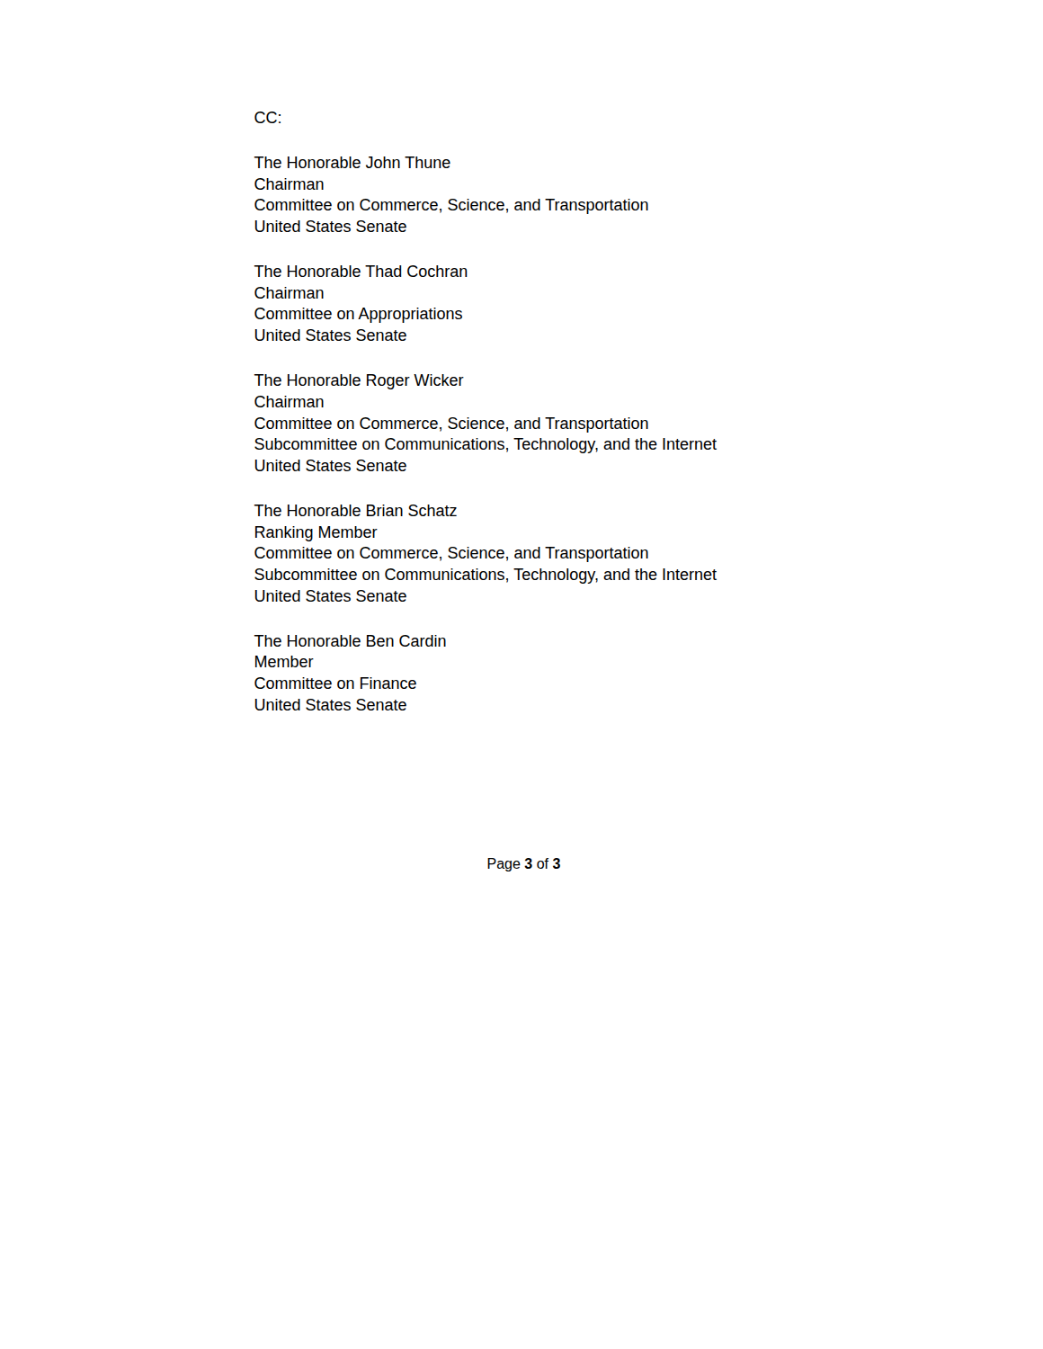CC:
The Honorable John Thune
Chairman
Committee on Commerce, Science, and Transportation
United States Senate
The Honorable Thad Cochran
Chairman
Committee on Appropriations
United States Senate
The Honorable Roger Wicker
Chairman
Committee on Commerce, Science, and Transportation
Subcommittee on Communications, Technology, and the Internet
United States Senate
The Honorable Brian Schatz
Ranking Member
Committee on Commerce, Science, and Transportation
Subcommittee on Communications, Technology, and the Internet
United States Senate
The Honorable Ben Cardin
Member
Committee on Finance
United States Senate
Page 3 of 3